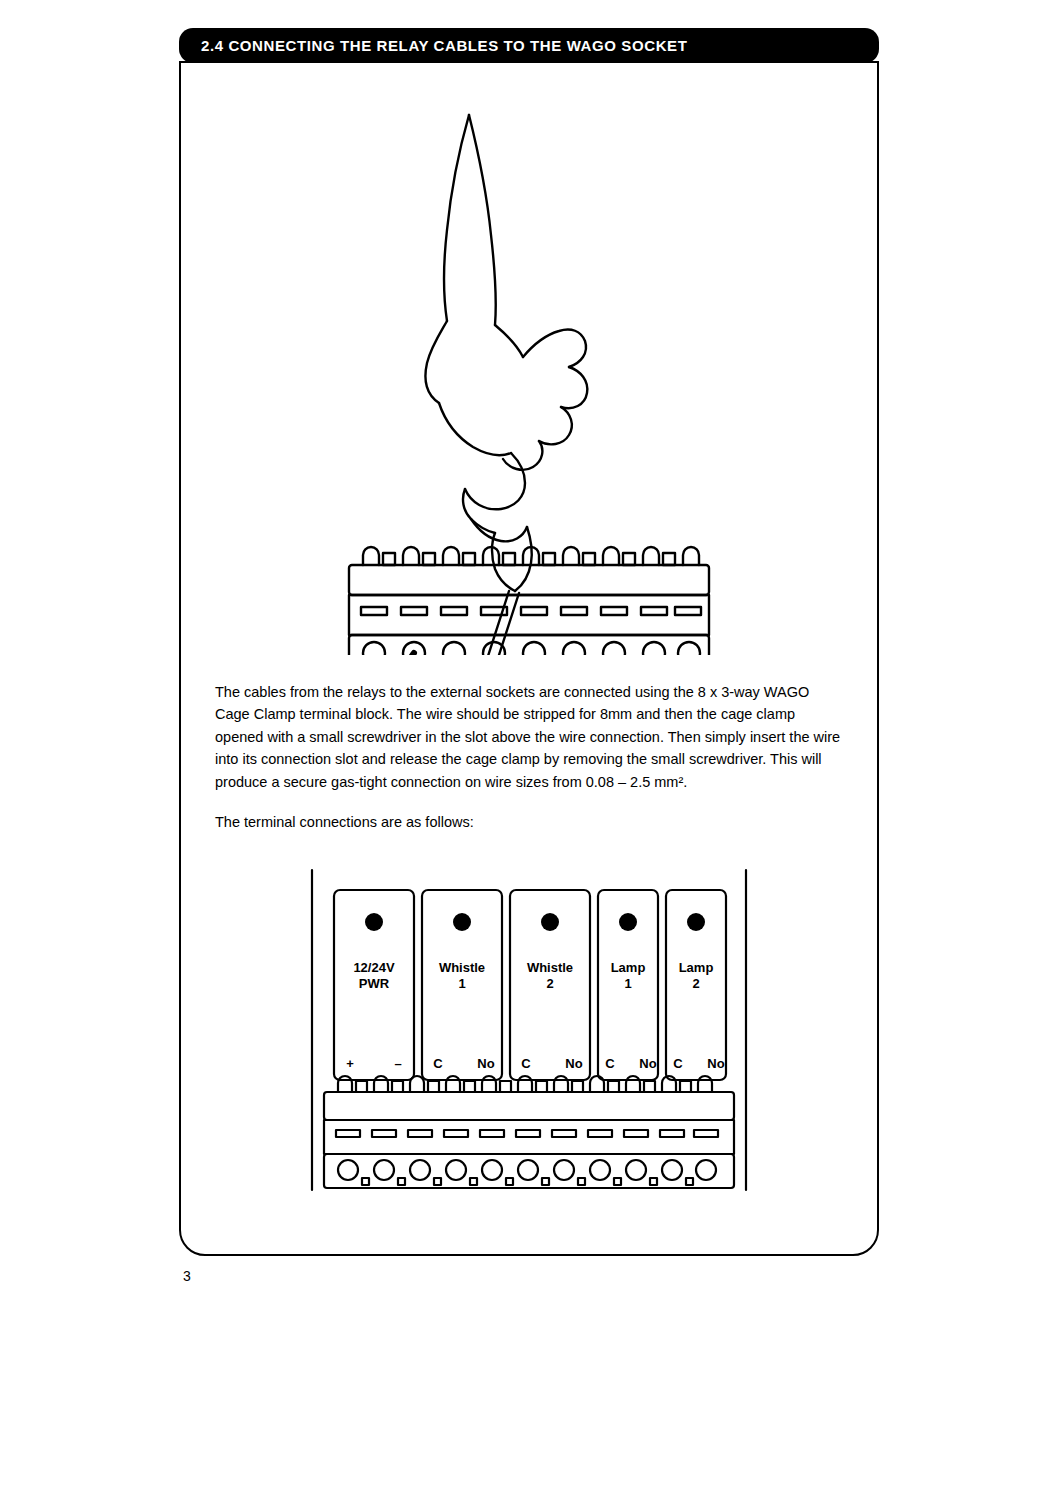2.4 Connecting the Relay Cables to the WAGO Socket
The cables from the relays to the external sockets are connected using the 8 x 3-way WAGO Cage Clamp terminal block. The wire should be stripped for 8mm and then the cage clamp opened with a small screwdriver in the slot above the wire connection. Then simply insert the wire into its connection slot and release the cage clamp by removing the small screwdriver. This will produce a secure gas-tight connection on wire sizes from 0.08 – 2.5 mm².
The terminal connections are as follows:
12/24V PWR Whistle 1 Whistle 2 Lamp 1 Lamp 2 + – C No C No C No C No
3